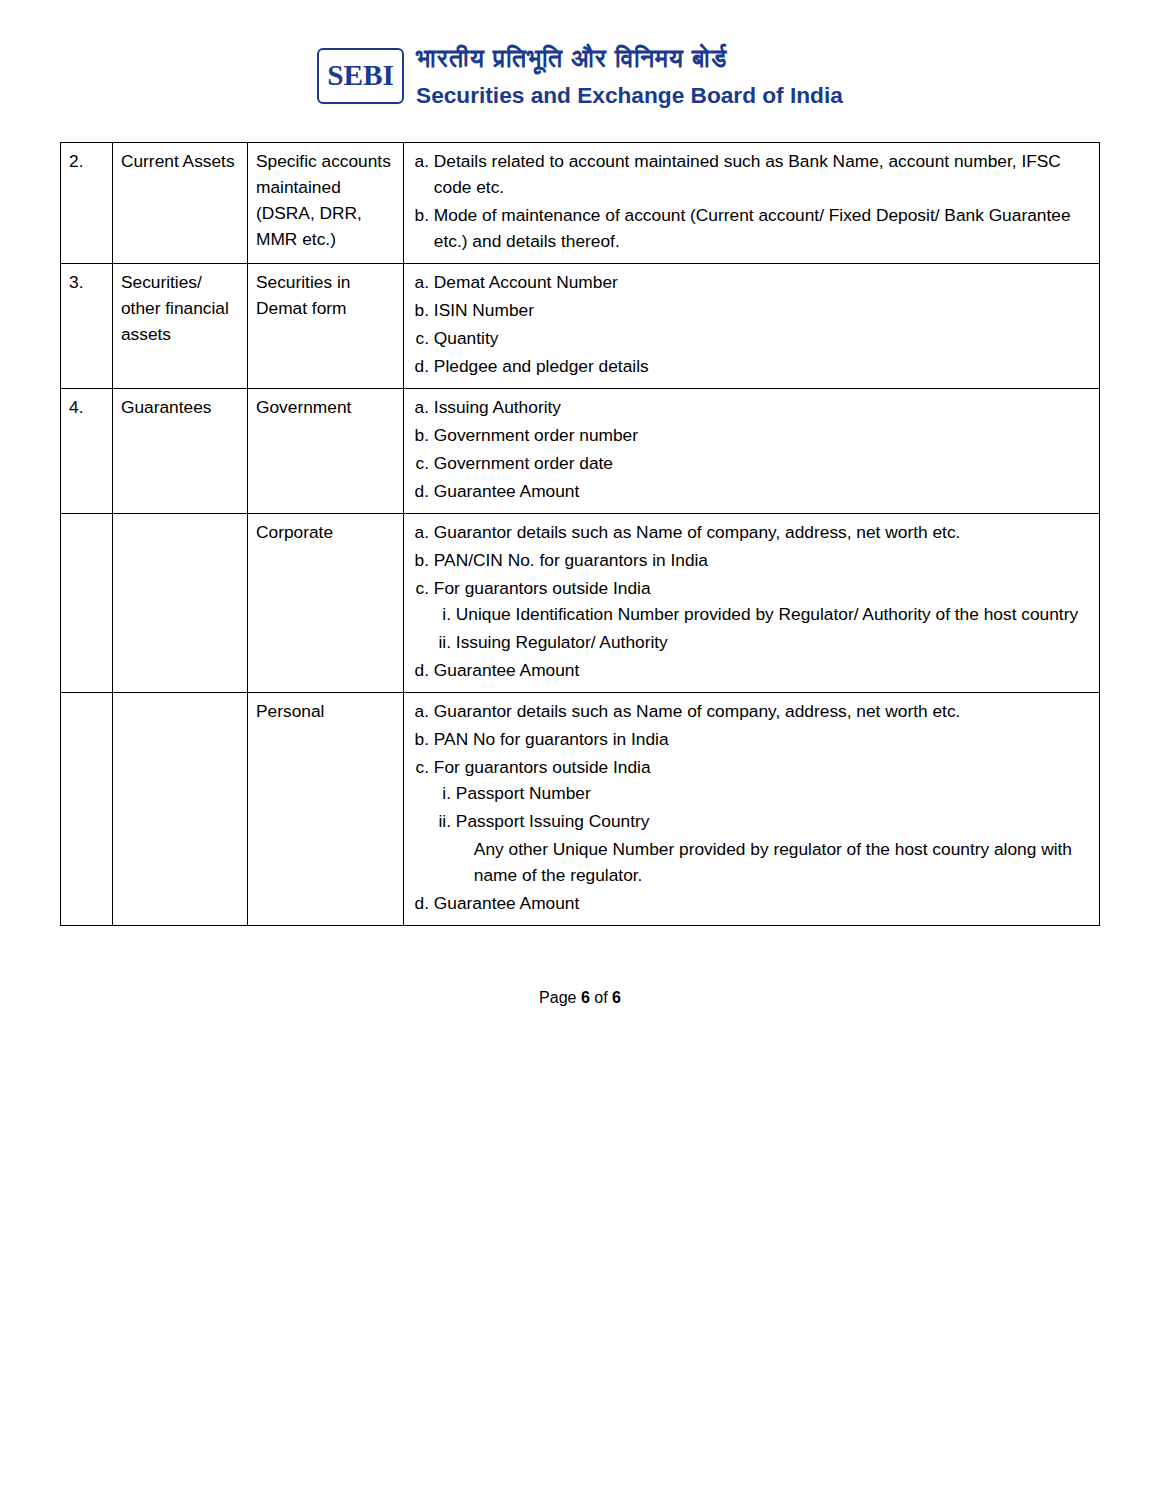SEBI
भारतीय प्रतिभूति और विनिमय बोर्ड
Securities and Exchange Board of India
| 2. | Current Assets | Specific accounts maintained (DSRA, DRR, MMR etc.) | Details related to account maintained such as Bank Name, account number, IFSC code etc. Mode of maintenance of account (Current account/ Fixed Deposit/ Bank Guarantee etc.) and details thereof. |
| 3. | Securities/ other financial assets | Securities in Demat form | Demat Account Number ISIN Number Quantity Pledgee and pledger details |
| 4. | Guarantees | Government | Issuing Authority Government order number Government order date Guarantee Amount |
| | | Corporate | Guarantor details such as Name of company, address, net worth etc. PAN/CIN No. for guarantors in India For guarantors outside India Unique Identification Number provided by Regulator/ Authority of the host country Issuing Regulator/ Authority Guarantee Amount |
| | | Personal | Guarantor details such as Name of company, address, net worth etc. PAN No for guarantors in India For guarantors outside India Passport Number Passport Issuing Country Any other Unique Number provided by regulator of the host country along with name of the regulator. Guarantee Amount |
Page 6 of 6